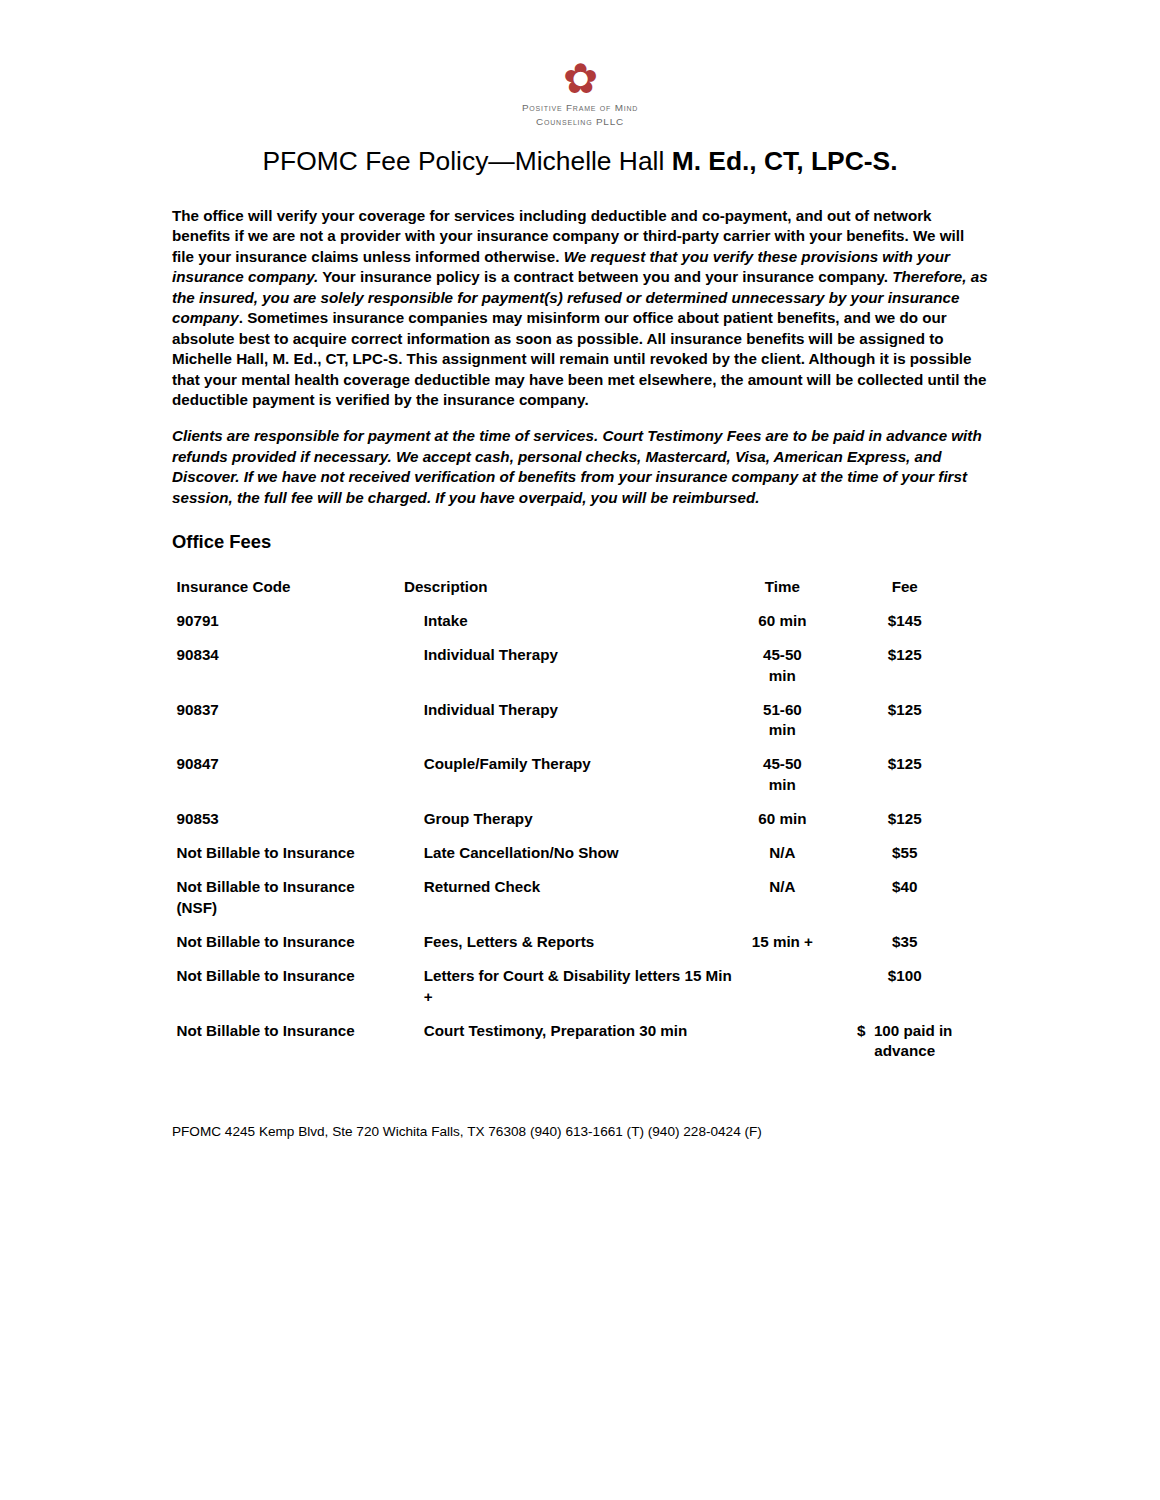✿
Positive Frame of Mind
Counseling PLLC
PFOMC Fee Policy—Michelle Hall M. Ed., CT, LPC-S.
The office will verify your coverage for services including deductible and co-payment, and out of network benefits if we are not a provider with your insurance company or third-party carrier with your benefits. We will file your insurance claims unless informed otherwise. We request that you verify these provisions with your insurance company. Your insurance policy is a contract between you and your insurance company. Therefore, as the insured, you are solely responsible for payment(s) refused or determined unnecessary by your insurance company. Sometimes insurance companies may misinform our office about patient benefits, and we do our absolute best to acquire correct information as soon as possible. All insurance benefits will be assigned to Michelle Hall, M. Ed., CT, LPC-S. This assignment will remain until revoked by the client. Although it is possible that your mental health coverage deductible may have been met elsewhere, the amount will be collected until the deductible payment is verified by the insurance company.
Clients are responsible for payment at the time of services. Court Testimony Fees are to be paid in advance with refunds provided if necessary. We accept cash, personal checks, Mastercard, Visa, American Express, and Discover. If we have not received verification of benefits from your insurance company at the time of your first session, the full fee will be charged. If you have overpaid, you will be reimbursed.
Office Fees
| Insurance Code | Description | Time | Fee |
| --- | --- | --- | --- |
| 90791 | Intake | 60 min | $145 |
| 90834 | Individual Therapy | 45-50 min | $125 |
| 90837 | Individual Therapy | 51-60 min | $125 |
| 90847 | Couple/Family Therapy | 45-50 min | $125 |
| 90853 | Group Therapy | 60 min | $125 |
| Not Billable to Insurance | Late Cancellation/No Show | N/A | $55 |
| Not Billable to Insurance (NSF) | Returned Check | N/A | $40 |
| Not Billable to Insurance | Fees, Letters & Reports | 15 min + | $35 |
| Not Billable to Insurance | Letters for Court & Disability letters 15 Min + | | $100 |
| Not Billable to Insurance | Court Testimony, Preparation 30 min | | $ 100 paid in advance |
PFOMC 4245 Kemp Blvd, Ste 720 Wichita Falls, TX 76308 (940) 613-1661 (T) (940) 228-0424 (F)